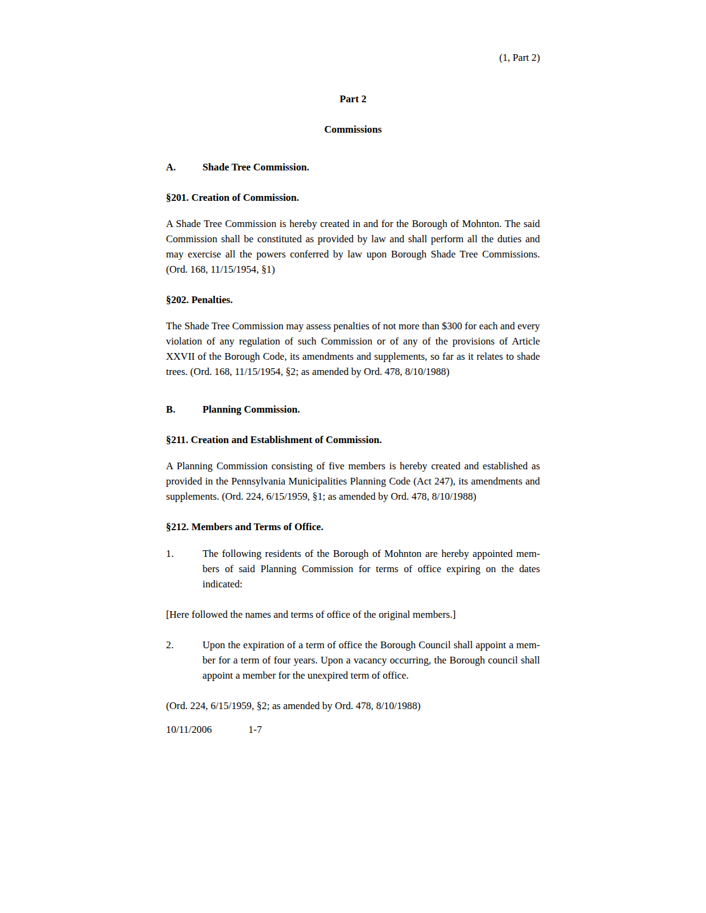(1, Part 2)
Part 2Commissions
A. Shade Tree Commission.
§201. Creation of Commission.
A Shade Tree Commission is hereby created in and for the Borough of Mohnton. The said Commission shall be constituted as provided by law and shall perform all the duties and may exercise all the powers conferred by law upon Borough Shade Tree Commissions. (Ord. 168, 11/15/1954, §1)
§202. Penalties.
The Shade Tree Commission may assess penalties of not more than $300 for each and every violation of any regulation of such Commission or of any of the provisions of Article XXVII of the Borough Code, its amendments and supplements, so far as it relates to shade trees. (Ord. 168, 11/15/1954, §2; as amended by Ord. 478, 8/10/1988)
B. Planning Commission.
§211. Creation and Establishment of Commission.
A Planning Commission consisting of five members is hereby created and established as provided in the Pennsylvania Municipalities Planning Code (Act 247), its amendments and supplements. (Ord. 224, 6/15/1959, §1; as amended by Ord. 478, 8/10/1988)
§212. Members and Terms of Office.
The following residents of the Borough of Mohnton are hereby appointed members of said Planning Commission for terms of office expiring on the dates indicated:
[Here followed the names and terms of office of the original members.]
Upon the expiration of a term of office the Borough Council shall appoint a member for a term of four years. Upon a vacancy occurring, the Borough council shall appoint a member for the unexpired term of office.
(Ord. 224, 6/15/1959, §2; as amended by Ord. 478, 8/10/1988)
10/11/2006 1-7